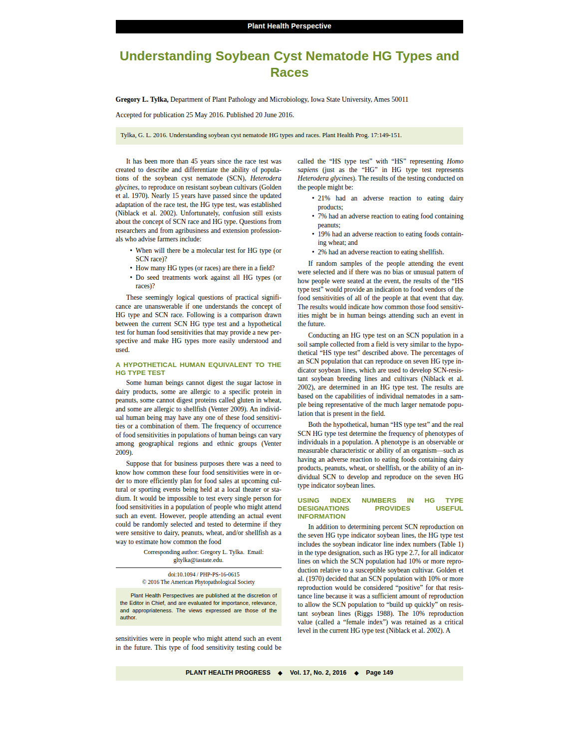Plant Health Perspective
Understanding Soybean Cyst Nematode HG Types and Races
Gregory L. Tylka, Department of Plant Pathology and Microbiology, Iowa State University, Ames 50011
Accepted for publication 25 May 2016. Published 20 June 2016.
Tylka, G. L. 2016. Understanding soybean cyst nematode HG types and races. Plant Health Prog. 17:149-151.
It has been more than 45 years since the race test was created to describe and differentiate the ability of populations of the soybean cyst nematode (SCN), Heterodera glycines, to reproduce on resistant soybean cultivars (Golden et al. 1970). Nearly 15 years have passed since the updated adaptation of the race test, the HG type test, was established (Niblack et al. 2002). Unfortunately, confusion still exists about the concept of SCN race and HG type. Questions from researchers and from agribusiness and extension professionals who advise farmers include:
When will there be a molecular test for HG type (or SCN race)?
How many HG types (or races) are there in a field?
Do seed treatments work against all HG types (or races)?
These seemingly logical questions of practical significance are unanswerable if one understands the concept of HG type and SCN race. Following is a comparison drawn between the current SCN HG type test and a hypothetical test for human food sensitivities that may provide a new perspective and make HG types more easily understood and used.
A Hypothetical Human Equivalent to the HG Type Test
Some human beings cannot digest the sugar lactose in dairy products, some are allergic to a specific protein in peanuts, some cannot digest proteins called gluten in wheat, and some are allergic to shellfish (Venter 2009). An individual human being may have any one of these food sensitivities or a combination of them. The frequency of occurrence of food sensitivities in populations of human beings can vary among geographical regions and ethnic groups (Venter 2009).
Suppose that for business purposes there was a need to know how common these four food sensitivities were in order to more efficiently plan for food sales at upcoming cultural or sporting events being held at a local theater or stadium. It would be impossible to test every single person for food sensitivities in a population of people who might attend such an event. However, people attending an actual event could be randomly selected and tested to determine if they were sensitive to dairy, peanuts, wheat, and/or shellfish as a way to estimate how common the food
Corresponding author: Gregory L. Tylka. Email: gltylka@iastate.edu.
doi:10.1094 / PHP-PS-16-0615
© 2016 The American Phytopathological Society
Plant Health Perspectives are published at the discretion of the Editor in Chief, and are evaluated for importance, relevance, and appropriateness. The views expressed are those of the author.
sensitivities were in people who might attend such an event in the future. This type of food sensitivity testing could be called the “HS type test” with “HS” representing Homo sapiens (just as the “HG” in HG type test represents Heterodera glycines). The results of the testing conducted on the people might be:
21% had an adverse reaction to eating dairy products;
7% had an adverse reaction to eating food containing peanuts;
19% had an adverse reaction to eating foods containing wheat; and
2% had an adverse reaction to eating shellfish.
If random samples of the people attending the event were selected and if there was no bias or unusual pattern of how people were seated at the event, the results of the “HS type test” would provide an indication to food vendors of the food sensitivities of all of the people at that event that day. The results would indicate how common those food sensitivities might be in human beings attending such an event in the future.
Conducting an HG type test on an SCN population in a soil sample collected from a field is very similar to the hypothetical “HS type test” described above. The percentages of an SCN population that can reproduce on seven HG type indicator soybean lines, which are used to develop SCN-resistant soybean breeding lines and cultivars (Niblack et al. 2002), are determined in an HG type test. The results are based on the capabilities of individual nematodes in a sample being representative of the much larger nematode population that is present in the field.
Both the hypothetical, human “HS type test” and the real SCN HG type test determine the frequency of phenotypes of individuals in a population. A phenotype is an observable or measurable characteristic or ability of an organism—such as having an adverse reaction to eating foods containing dairy products, peanuts, wheat, or shellfish, or the ability of an individual SCN to develop and reproduce on the seven HG type indicator soybean lines.
Using Index Numbers in HG Type Designations Provides Useful Information
In addition to determining percent SCN reproduction on the seven HG type indicator soybean lines, the HG type test includes the soybean indicator line index numbers (Table 1) in the type designation, such as HG type 2.7, for all indicator lines on which the SCN population had 10% or more reproduction relative to a susceptible soybean cultivar. Golden et al. (1970) decided that an SCN population with 10% or more reproduction would be considered “positive” for that resistance line because it was a sufficient amount of reproduction to allow the SCN population to “build up quickly” on resistant soybean lines (Riggs 1988). The 10% reproduction value (called a “female index”) was retained as a critical level in the current HG type test (Niblack et al. 2002). A
PLANT HEALTH PROGRESS ◆ Vol. 17, No. 2, 2016 ◆ Page 149